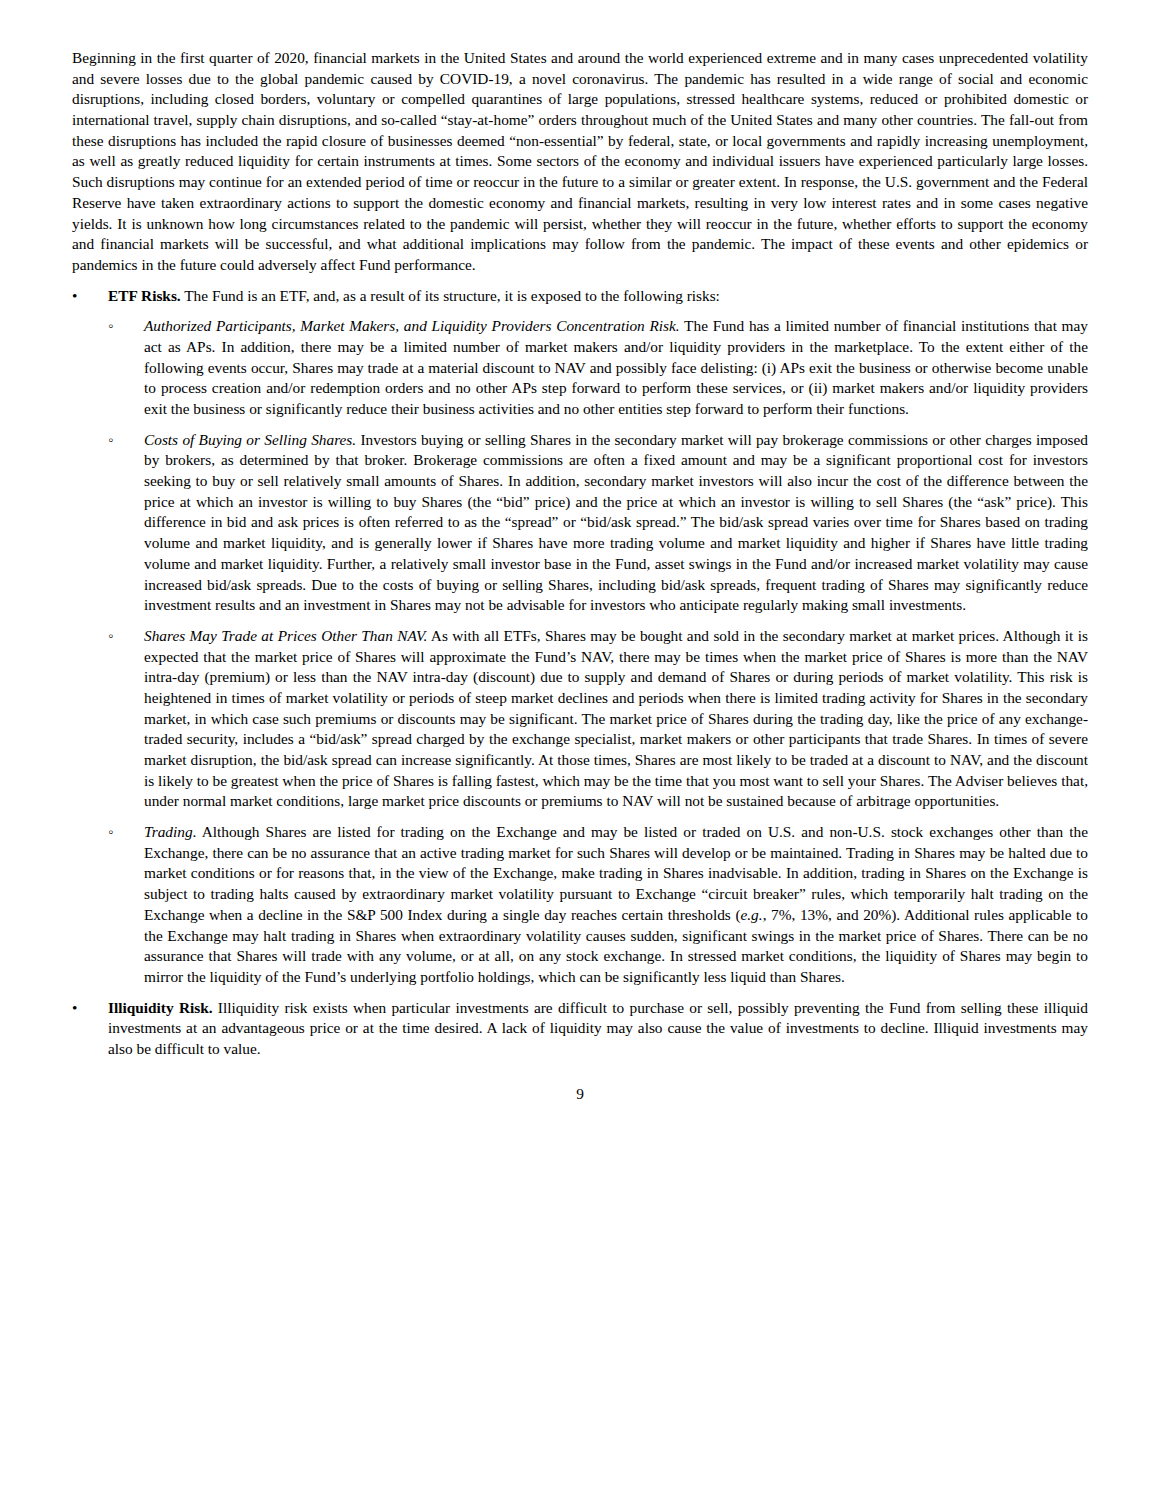Beginning in the first quarter of 2020, financial markets in the United States and around the world experienced extreme and in many cases unprecedented volatility and severe losses due to the global pandemic caused by COVID-19, a novel coronavirus. The pandemic has resulted in a wide range of social and economic disruptions, including closed borders, voluntary or compelled quarantines of large populations, stressed healthcare systems, reduced or prohibited domestic or international travel, supply chain disruptions, and so-called “stay-at-home” orders throughout much of the United States and many other countries. The fall-out from these disruptions has included the rapid closure of businesses deemed “non-essential” by federal, state, or local governments and rapidly increasing unemployment, as well as greatly reduced liquidity for certain instruments at times. Some sectors of the economy and individual issuers have experienced particularly large losses. Such disruptions may continue for an extended period of time or reoccur in the future to a similar or greater extent. In response, the U.S. government and the Federal Reserve have taken extraordinary actions to support the domestic economy and financial markets, resulting in very low interest rates and in some cases negative yields. It is unknown how long circumstances related to the pandemic will persist, whether they will reoccur in the future, whether efforts to support the economy and financial markets will be successful, and what additional implications may follow from the pandemic. The impact of these events and other epidemics or pandemics in the future could adversely affect Fund performance.
• ETF Risks. The Fund is an ETF, and, as a result of its structure, it is exposed to the following risks:
◦ Authorized Participants, Market Makers, and Liquidity Providers Concentration Risk. The Fund has a limited number of financial institutions that may act as APs. In addition, there may be a limited number of market makers and/or liquidity providers in the marketplace. To the extent either of the following events occur, Shares may trade at a material discount to NAV and possibly face delisting: (i) APs exit the business or otherwise become unable to process creation and/or redemption orders and no other APs step forward to perform these services, or (ii) market makers and/or liquidity providers exit the business or significantly reduce their business activities and no other entities step forward to perform their functions.
◦ Costs of Buying or Selling Shares. Investors buying or selling Shares in the secondary market will pay brokerage commissions or other charges imposed by brokers, as determined by that broker. Brokerage commissions are often a fixed amount and may be a significant proportional cost for investors seeking to buy or sell relatively small amounts of Shares. In addition, secondary market investors will also incur the cost of the difference between the price at which an investor is willing to buy Shares (the “bid” price) and the price at which an investor is willing to sell Shares (the “ask” price). This difference in bid and ask prices is often referred to as the “spread” or “bid/ask spread.” The bid/ask spread varies over time for Shares based on trading volume and market liquidity, and is generally lower if Shares have more trading volume and market liquidity and higher if Shares have little trading volume and market liquidity. Further, a relatively small investor base in the Fund, asset swings in the Fund and/or increased market volatility may cause increased bid/ask spreads. Due to the costs of buying or selling Shares, including bid/ask spreads, frequent trading of Shares may significantly reduce investment results and an investment in Shares may not be advisable for investors who anticipate regularly making small investments.
◦ Shares May Trade at Prices Other Than NAV. As with all ETFs, Shares may be bought and sold in the secondary market at market prices. Although it is expected that the market price of Shares will approximate the Fund’s NAV, there may be times when the market price of Shares is more than the NAV intra-day (premium) or less than the NAV intra-day (discount) due to supply and demand of Shares or during periods of market volatility. This risk is heightened in times of market volatility or periods of steep market declines and periods when there is limited trading activity for Shares in the secondary market, in which case such premiums or discounts may be significant. The market price of Shares during the trading day, like the price of any exchange-traded security, includes a “bid/ask” spread charged by the exchange specialist, market makers or other participants that trade Shares. In times of severe market disruption, the bid/ask spread can increase significantly. At those times, Shares are most likely to be traded at a discount to NAV, and the discount is likely to be greatest when the price of Shares is falling fastest, which may be the time that you most want to sell your Shares. The Adviser believes that, under normal market conditions, large market price discounts or premiums to NAV will not be sustained because of arbitrage opportunities.
◦ Trading. Although Shares are listed for trading on the Exchange and may be listed or traded on U.S. and non-U.S. stock exchanges other than the Exchange, there can be no assurance that an active trading market for such Shares will develop or be maintained. Trading in Shares may be halted due to market conditions or for reasons that, in the view of the Exchange, make trading in Shares inadvisable. In addition, trading in Shares on the Exchange is subject to trading halts caused by extraordinary market volatility pursuant to Exchange “circuit breaker” rules, which temporarily halt trading on the Exchange when a decline in the S&P 500 Index during a single day reaches certain thresholds (e.g., 7%, 13%, and 20%). Additional rules applicable to the Exchange may halt trading in Shares when extraordinary volatility causes sudden, significant swings in the market price of Shares. There can be no assurance that Shares will trade with any volume, or at all, on any stock exchange. In stressed market conditions, the liquidity of Shares may begin to mirror the liquidity of the Fund’s underlying portfolio holdings, which can be significantly less liquid than Shares.
• Illiquidity Risk. Illiquidity risk exists when particular investments are difficult to purchase or sell, possibly preventing the Fund from selling these illiquid investments at an advantageous price or at the time desired. A lack of liquidity may also cause the value of investments to decline. Illiquid investments may also be difficult to value.
9